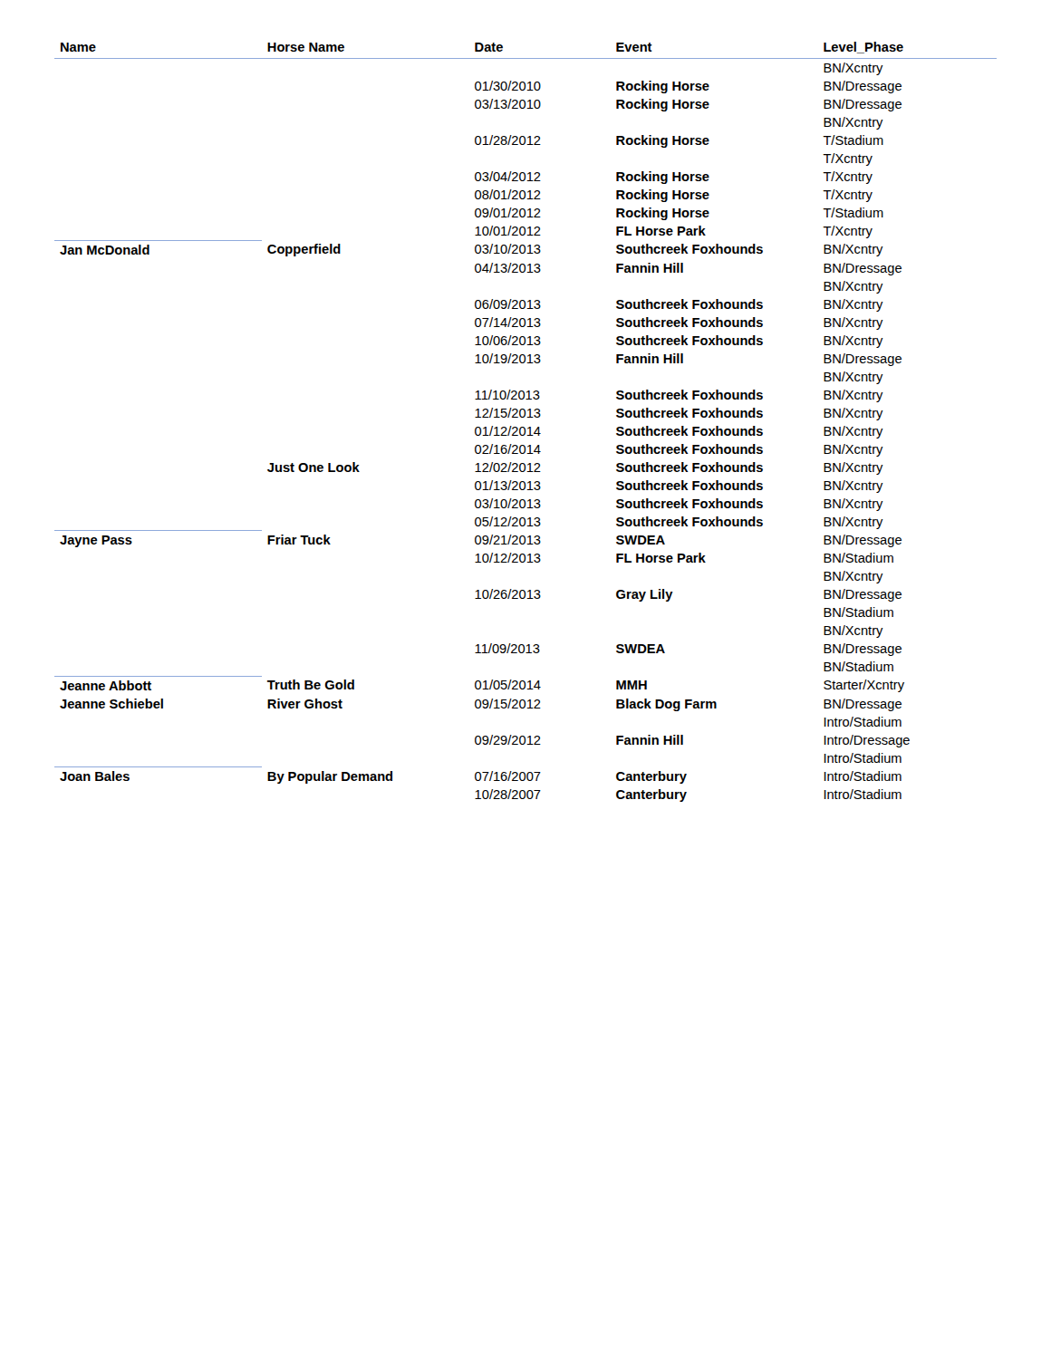| Name | Horse Name | Date | Event | Level_Phase |
| --- | --- | --- | --- | --- |
| | | | | BN/Xcntry |
| | | 01/30/2010 | Rocking Horse | BN/Dressage |
| | | 03/13/2010 | Rocking Horse | BN/Dressage |
| | | | | BN/Xcntry |
| | | 01/28/2012 | Rocking Horse | T/Stadium |
| | | | | T/Xcntry |
| | | 03/04/2012 | Rocking Horse | T/Xcntry |
| | | 08/01/2012 | Rocking Horse | T/Xcntry |
| | | 09/01/2012 | Rocking Horse | T/Stadium |
| | | 10/01/2012 | FL Horse Park | T/Xcntry |
| Jan McDonald | Copperfield | 03/10/2013 | Southcreek Foxhounds | BN/Xcntry |
| | | 04/13/2013 | Fannin Hill | BN/Dressage |
| | | | | BN/Xcntry |
| | | 06/09/2013 | Southcreek Foxhounds | BN/Xcntry |
| | | 07/14/2013 | Southcreek Foxhounds | BN/Xcntry |
| | | 10/06/2013 | Southcreek Foxhounds | BN/Xcntry |
| | | 10/19/2013 | Fannin Hill | BN/Dressage |
| | | | | BN/Xcntry |
| | | 11/10/2013 | Southcreek Foxhounds | BN/Xcntry |
| | | 12/15/2013 | Southcreek Foxhounds | BN/Xcntry |
| | | 01/12/2014 | Southcreek Foxhounds | BN/Xcntry |
| | | 02/16/2014 | Southcreek Foxhounds | BN/Xcntry |
| | Just One Look | 12/02/2012 | Southcreek Foxhounds | BN/Xcntry |
| | | 01/13/2013 | Southcreek Foxhounds | BN/Xcntry |
| | | 03/10/2013 | Southcreek Foxhounds | BN/Xcntry |
| | | 05/12/2013 | Southcreek Foxhounds | BN/Xcntry |
| Jayne Pass | Friar Tuck | 09/21/2013 | SWDEA | BN/Dressage |
| | | 10/12/2013 | FL Horse Park | BN/Stadium |
| | | | | BN/Xcntry |
| | | 10/26/2013 | Gray Lily | BN/Dressage |
| | | | | BN/Stadium |
| | | | | BN/Xcntry |
| | | 11/09/2013 | SWDEA | BN/Dressage |
| | | | | BN/Stadium |
| Jeanne Abbott | Truth Be Gold | 01/05/2014 | MMH | Starter/Xcntry |
| Jeanne Schiebel | River Ghost | 09/15/2012 | Black Dog Farm | BN/Dressage |
| | | | | Intro/Stadium |
| | | 09/29/2012 | Fannin Hill | Intro/Dressage |
| | | | | Intro/Stadium |
| Joan Bales | By Popular Demand | 07/16/2007 | Canterbury | Intro/Stadium |
| | | 10/28/2007 | Canterbury | Intro/Stadium |